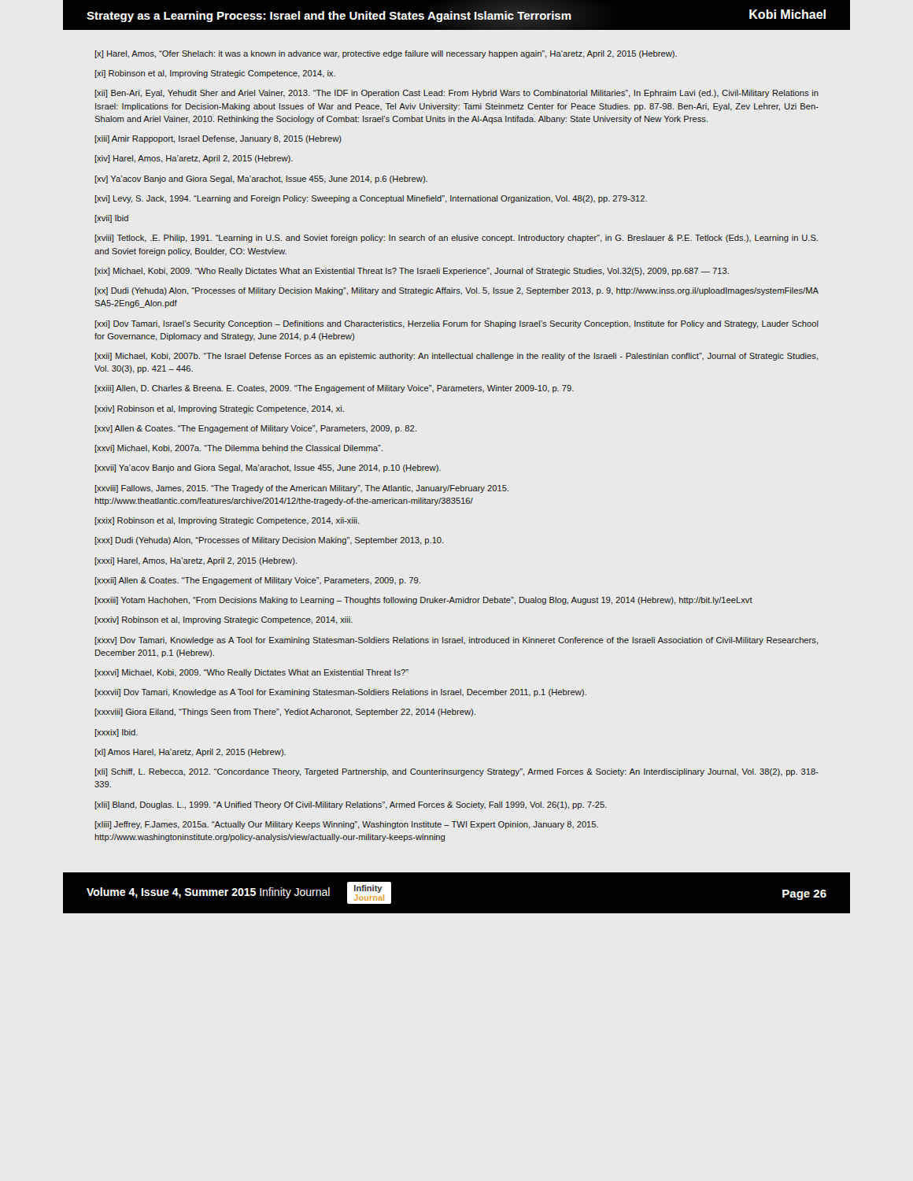Strategy as a Learning Process: Israel and the United States Against Islamic Terrorism
Kobi Michael
[x] Harel, Amos, “Ofer Shelach: it was a known in advance war, protective edge failure will necessary happen again”, Ha’aretz, April 2, 2015 (Hebrew).
[xi] Robinson et al, Improving Strategic Competence, 2014, ix.
[xii] Ben-Ari, Eyal, Yehudit Sher and Ariel Vainer, 2013. “The IDF in Operation Cast Lead: From Hybrid Wars to Combinatorial Militaries”, In Ephraim Lavi (ed.), Civil-Military Relations in Israel: Implications for Decision-Making about Issues of War and Peace, Tel Aviv University: Tami Steinmetz Center for Peace Studies. pp. 87-98. Ben-Ari, Eyal, Zev Lehrer, Uzi Ben-Shalom and Ariel Vainer, 2010. Rethinking the Sociology of Combat: Israel’s Combat Units in the Al-Aqsa Intifada. Albany: State University of New York Press.
[xiii] Amir Rappoport, Israel Defense, January 8, 2015 (Hebrew)
[xiv] Harel, Amos, Ha’aretz, April 2, 2015 (Hebrew).
[xv] Ya’acov Banjo and Giora Segal, Ma’arachot, Issue 455, June 2014, p.6 (Hebrew).
[xvi] Levy, S. Jack, 1994. “Learning and Foreign Policy: Sweeping a Conceptual Minefield”, International Organization, Vol. 48(2), pp. 279-312.
[xvii] Ibid
[xviii] Tetlock, .E. Philip, 1991. “Learning in U.S. and Soviet foreign policy: In search of an elusive concept. Introductory chapter”, in G. Breslauer & P.E. Tetlock (Eds.), Learning in U.S. and Soviet foreign policy, Boulder, CO: Westview.
[xix] Michael, Kobi, 2009. “Who Really Dictates What an Existential Threat Is? The Israeli Experience”, Journal of Strategic Studies, Vol.32(5), 2009, pp.687 — 713.
[xx] Dudi (Yehuda) Alon, “Processes of Military Decision Making”, Military and Strategic Affairs, Vol. 5, Issue 2, September 2013, p. 9, http://www.inss.org.il/uploadImages/systemFiles/MASA5-2Eng6_Alon.pdf
[xxi] Dov Tamari, Israel’s Security Conception – Definitions and Characteristics, Herzelia Forum for Shaping Israel’s Security Conception, Institute for Policy and Strategy, Lauder School for Governance, Diplomacy and Strategy, June 2014, p.4 (Hebrew)
[xxii] Michael, Kobi, 2007b. “The Israel Defense Forces as an epistemic authority: An intellectual challenge in the reality of the Israeli - Palestinian conflict”, Journal of Strategic Studies, Vol. 30(3), pp. 421 – 446.
[xxiii] Allen, D. Charles & Breena. E. Coates, 2009. “The Engagement of Military Voice”, Parameters, Winter 2009-10, p. 79.
[xxiv] Robinson et al, Improving Strategic Competence, 2014, xi.
[xxv] Allen & Coates. “The Engagement of Military Voice”, Parameters, 2009, p. 82.
[xxvi] Michael, Kobi, 2007a. “The Dilemma behind the Classical Dilemma”.
[xxvii] Ya’acov Banjo and Giora Segal, Ma’arachot, Issue 455, June 2014, p.10 (Hebrew).
[xxviii] Fallows, James, 2015. “The Tragedy of the American Military”, The Atlantic, January/February 2015.
http://www.theatlantic.com/features/archive/2014/12/the-tragedy-of-the-american-military/383516/
[xxix] Robinson et al, Improving Strategic Competence, 2014, xii-xiii.
[xxx] Dudi (Yehuda) Alon, “Processes of Military Decision Making”, September 2013, p.10.
[xxxi] Harel, Amos, Ha’aretz, April 2, 2015 (Hebrew).
[xxxii] Allen & Coates. “The Engagement of Military Voice”, Parameters, 2009, p. 79.
[xxxiii] Yotam Hachohen, “From Decisions Making to Learning – Thoughts following Druker-Amidror Debate”, Dualog Blog, August 19, 2014 (Hebrew), http://bit.ly/1eeLxvt
[xxxiv] Robinson et al, Improving Strategic Competence, 2014, xiii.
[xxxv] Dov Tamari, Knowledge as A Tool for Examining Statesman-Soldiers Relations in Israel, introduced in Kinneret Conference of the Israeli Association of Civil-Military Researchers, December 2011, p.1 (Hebrew).
[xxxvi] Michael, Kobi, 2009. “Who Really Dictates What an Existential Threat Is?”
[xxxvii] Dov Tamari, Knowledge as A Tool for Examining Statesman-Soldiers Relations in Israel, December 2011, p.1 (Hebrew).
[xxxviii] Giora Eiland, “Things Seen from There”, Yediot Acharonot, September 22, 2014 (Hebrew).
[xxxix] Ibid.
[xl] Amos Harel, Ha’aretz, April 2, 2015 (Hebrew).
[xli] Schiff, L. Rebecca, 2012. “Concordance Theory, Targeted Partnership, and Counterinsurgency Strategy”, Armed Forces & Society: An Interdisciplinary Journal, Vol. 38(2), pp. 318-339.
[xlii] Bland, Douglas. L., 1999. “A Unified Theory Of Civil-Military Relations”, Armed Forces & Society, Fall 1999, Vol. 26(1), pp. 7-25.
[xliii] Jeffrey, F.James, 2015a. “Actually Our Military Keeps Winning”, Washington Institute – TWI Expert Opinion, January 8, 2015.
http://www.washingtoninstitute.org/policy-analysis/view/actually-our-military-keeps-winning
Volume 4, Issue 4, Summer 2015 Infinity Journal Infinity Journal
Page 26